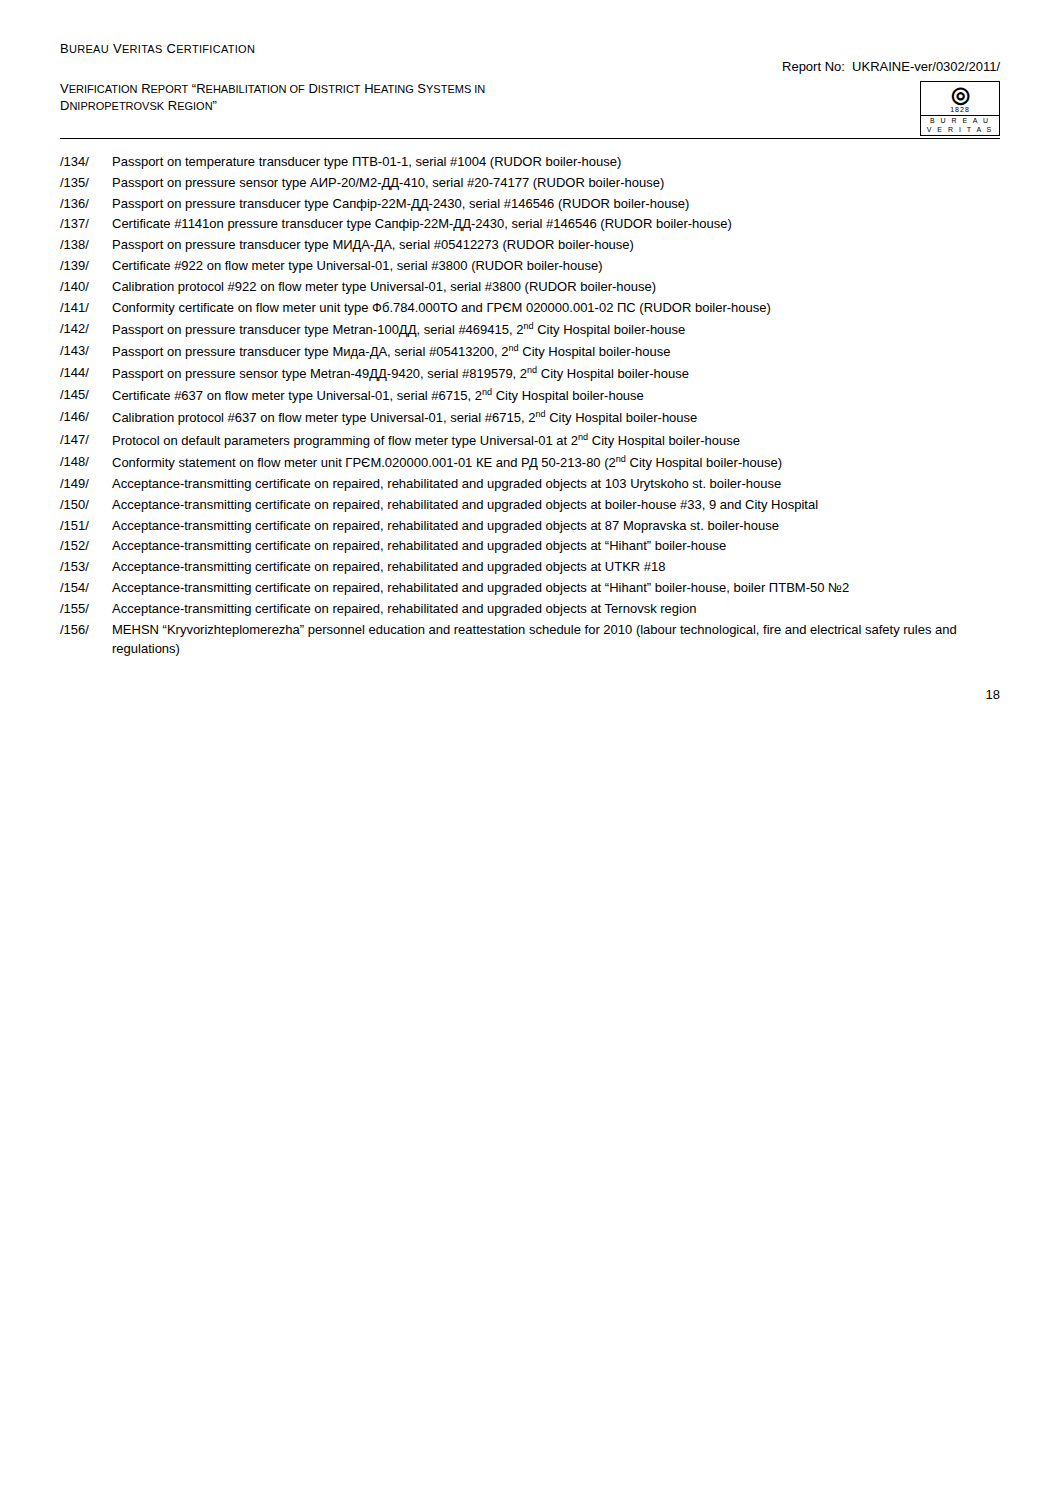BUREAU VERITAS CERTIFICATION
Report No: UKRAINE-ver/0302/2011/
VERIFICATION REPORT “REHABILITATION OF DISTRICT HEATING SYSTEMS IN
DNIPROPETROVSK REGION”
◎ 1828 B U R E A U V E R I T A S
/134/Passport on temperature transducer type ПТВ-01-1, serial #1004 (RUDOR boiler-house)
/135/Passport on pressure sensor type АИР-20/М2-ДД-410, serial #20-74177 (RUDOR boiler-house)
/136/Passport on pressure transducer type Сапфір-22М-ДД-2430, serial #146546 (RUDOR boiler-house)
/137/Certificate #1141on pressure transducer type Сапфір-22М-ДД-2430, serial #146546 (RUDOR boiler-house)
/138/Passport on pressure transducer type МИДА-ДА, serial #05412273 (RUDOR boiler-house)
/139/Certificate #922 on flow meter type Universal-01, serial #3800 (RUDOR boiler-house)
/140/Calibration protocol #922 on flow meter type Universal-01, serial #3800 (RUDOR boiler-house)
/141/Conformity certificate on flow meter unit type Фб.784.000ТО and ГРЄМ 020000.001-02 ПС (RUDOR boiler-house)
/142/Passport on pressure transducer type Metran-100ДД, serial #469415, 2nd City Hospital boiler-house
/143/Passport on pressure transducer type Мида-ДА, serial #05413200, 2nd City Hospital boiler-house
/144/Passport on pressure sensor type Metran-49ДД-9420, serial #819579, 2nd City Hospital boiler-house
/145/Certificate #637 on flow meter type Universal-01, serial #6715, 2nd City Hospital boiler-house
/146/Calibration protocol #637 on flow meter type Universal-01, serial #6715, 2nd City Hospital boiler-house
/147/Protocol on default parameters programming of flow meter type Universal-01 at 2nd City Hospital boiler-house
/148/Conformity statement on flow meter unit ГРЄМ.020000.001-01 КЕ and РД 50-213-80 (2nd City Hospital boiler-house)
/149/Acceptance-transmitting certificate on repaired, rehabilitated and upgraded objects at 103 Urytskoho st. boiler-house
/150/Acceptance-transmitting certificate on repaired, rehabilitated and upgraded objects at boiler-house #33, 9 and City Hospital
/151/Acceptance-transmitting certificate on repaired, rehabilitated and upgraded objects at 87 Mopravska st. boiler-house
/152/Acceptance-transmitting certificate on repaired, rehabilitated and upgraded objects at “Hihant” boiler-house
/153/Acceptance-transmitting certificate on repaired, rehabilitated and upgraded objects at UTKR #18
/154/Acceptance-transmitting certificate on repaired, rehabilitated and upgraded objects at “Hihant” boiler-house, boiler ПТВМ-50 №2
/155/Acceptance-transmitting certificate on repaired, rehabilitated and upgraded objects at Ternovsk region
/156/MEHSN “Kryvorizhteplomerezha” personnel education and reattestation schedule for 2010 (labour technological, fire and electrical safety rules and regulations)
18